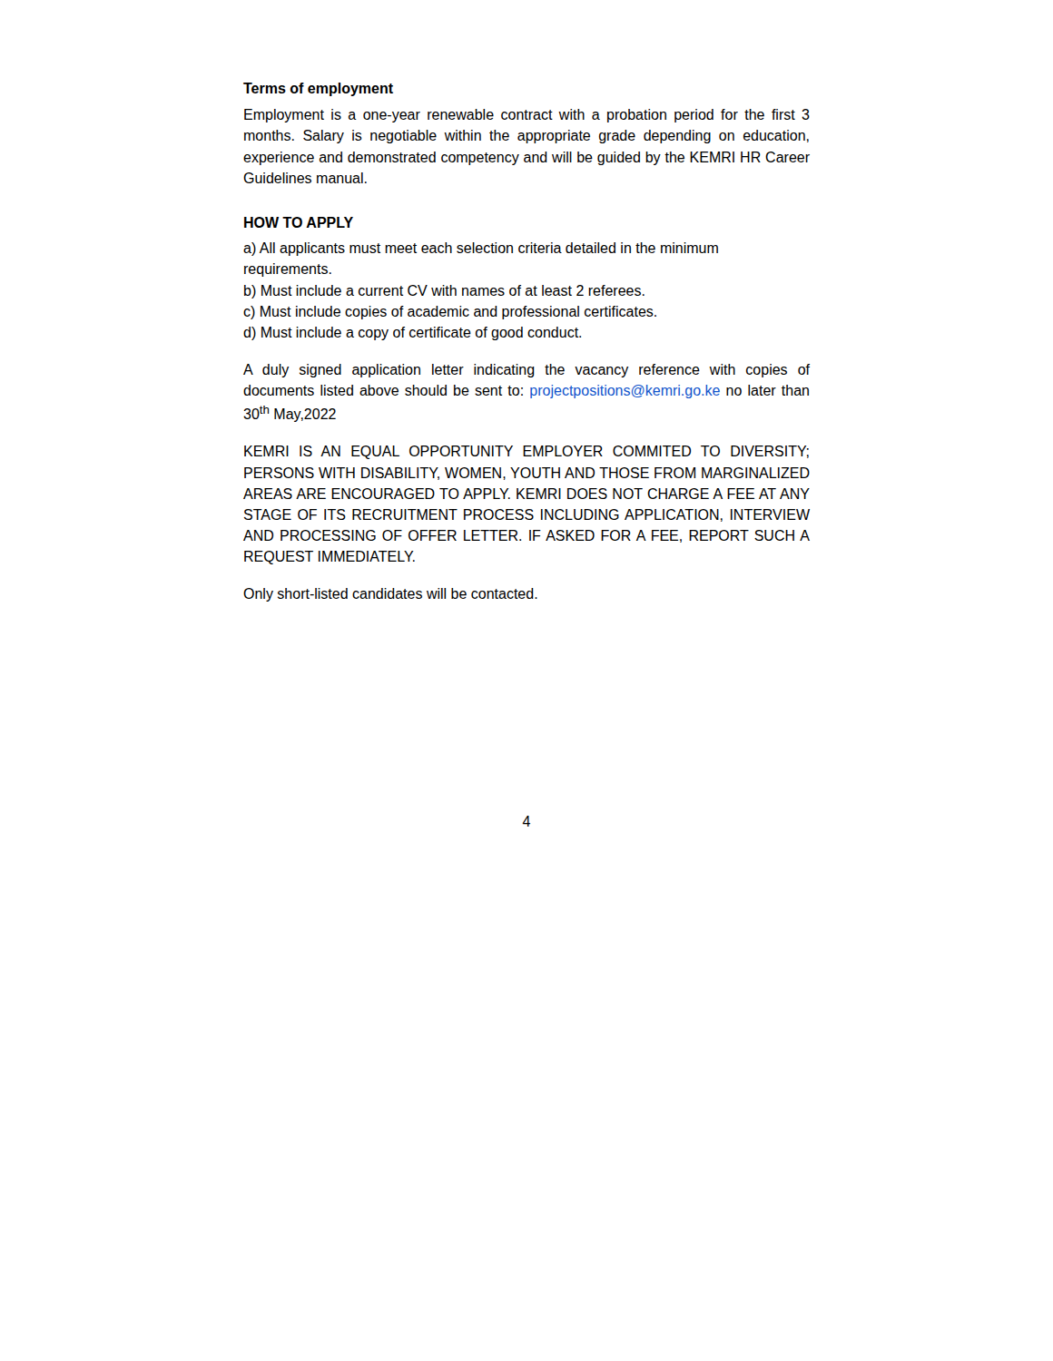Terms of employment
Employment is a one-year renewable contract with a probation period for the first 3 months. Salary is negotiable within the appropriate grade depending on education, experience and demonstrated competency and will be guided by the KEMRI HR Career Guidelines manual.
How to Apply
a) All applicants must meet each selection criteria detailed in the minimum requirements.
b) Must include a current CV with names of at least 2 referees.
c) Must include copies of academic and professional certificates.
d) Must include a copy of certificate of good conduct.
A duly signed application letter indicating the vacancy reference with copies of documents listed above should be sent to: projectpositions@kemri.go.ke no later than 30th May,2022
KEMRI is an equal opportunity employer commited to diversity; persons with disability, women, youth and those from marginalized areas are encouraged to apply. KEMRI does not charge a fee at any stage of its recruitment process including application, interview and processing of offer letter. If asked for a fee, report such a request immediately.
Only short-listed candidates will be contacted.
4